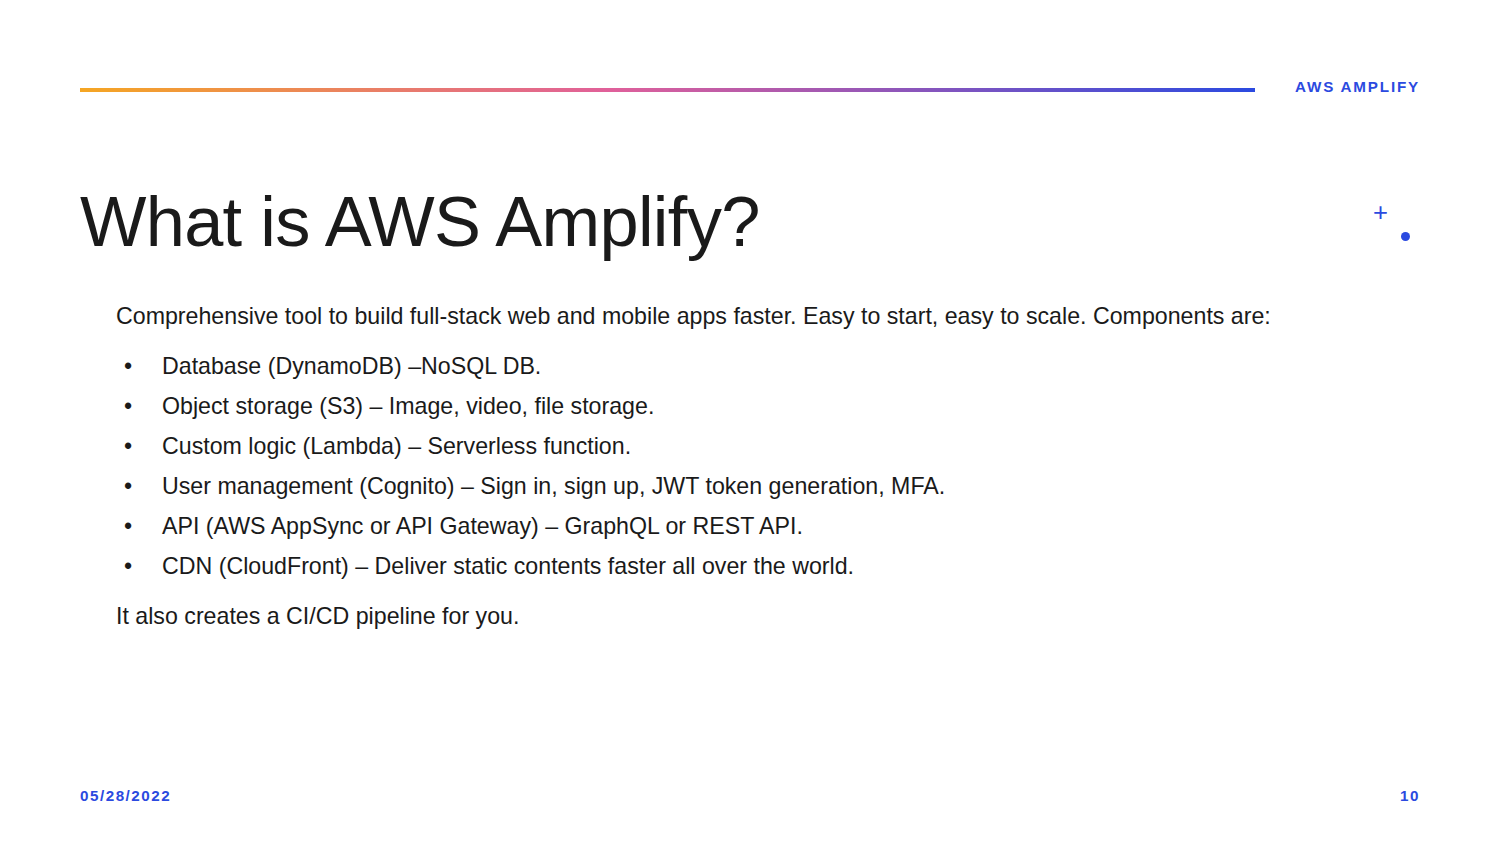AWS AMPLIFY
+
What is AWS Amplify?
Comprehensive tool to build full-stack web and mobile apps faster. Easy to start, easy to scale. Components are:
Database (DynamoDB) –NoSQL DB.
Object storage (S3) – Image, video, file storage.
Custom logic (Lambda) – Serverless function.
User management (Cognito) – Sign in, sign up, JWT token generation, MFA.
API (AWS AppSync or API Gateway) – GraphQL or REST API.
CDN (CloudFront) – Deliver static contents faster all over the world.
It also creates a CI/CD pipeline for you.
05/28/2022 10